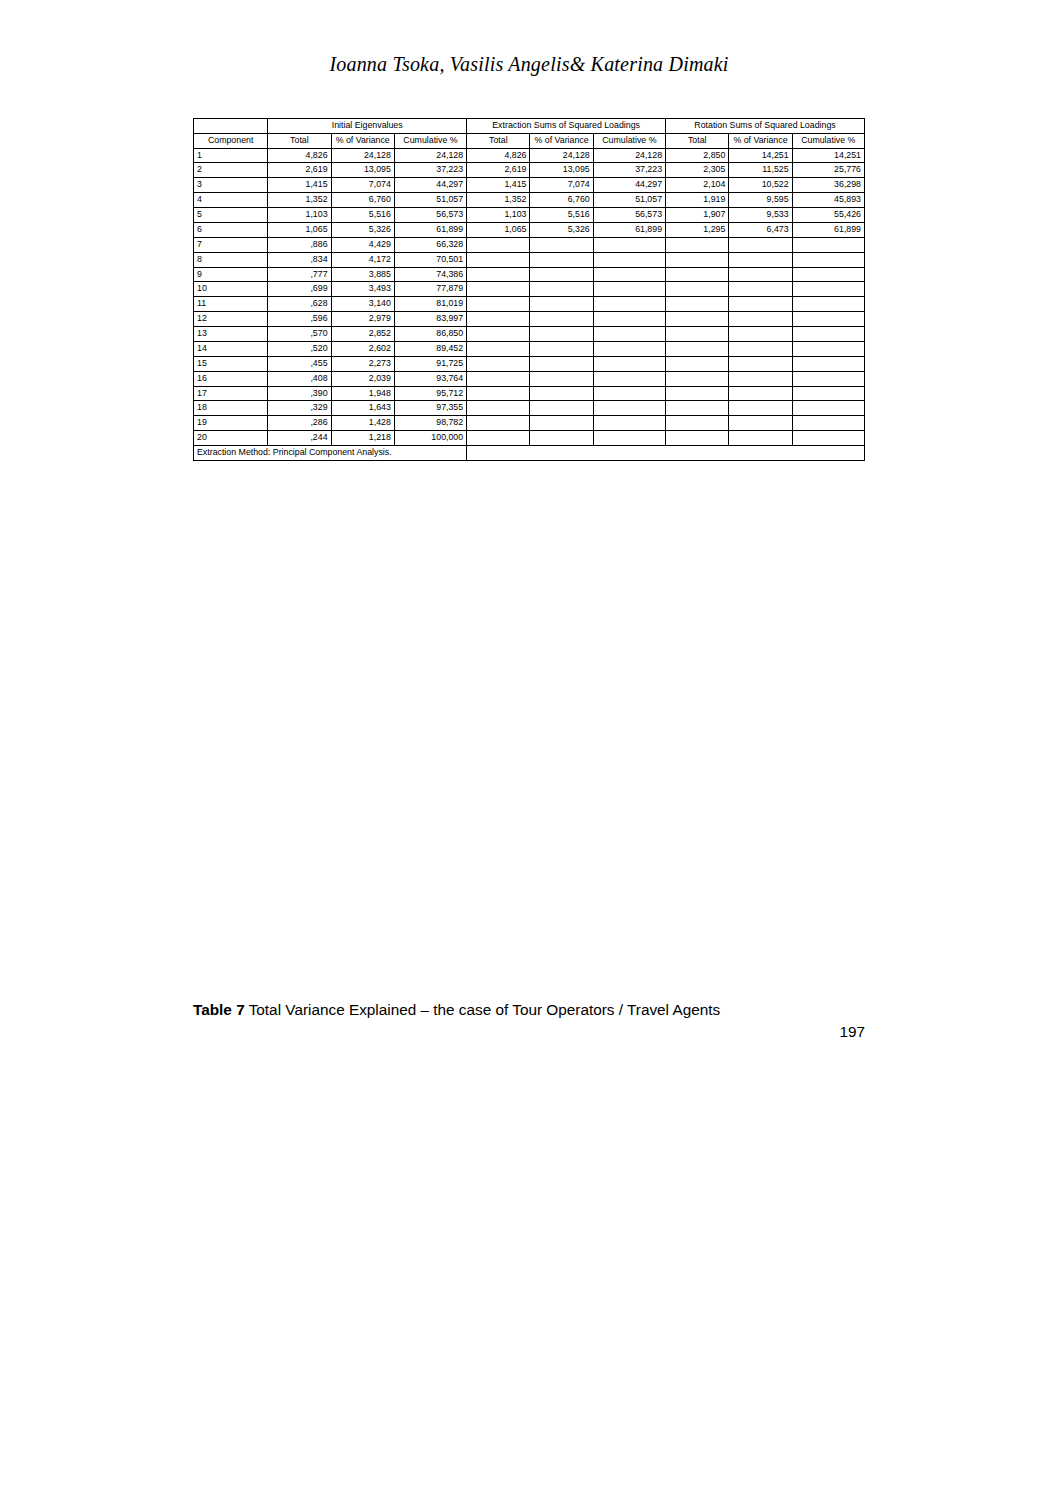Ioanna Tsoka, Vasilis Angelis& Katerina Dimaki
| | Initial Eigenvalues | Extraction Sums of Squared Loadings | Rotation Sums of Squared Loadings |
| --- | --- | --- | --- |
| Component | Total | % of Variance | Cumulative % | Total | % of Variance | Cumulative % | Total | % of Variance | Cumulative % |
| 1 | 4,826 | 24,128 | 24,128 | 4,826 | 24,128 | 24,128 | 2,850 | 14,251 | 14,251 |
| 2 | 2,619 | 13,095 | 37,223 | 2,619 | 13,095 | 37,223 | 2,305 | 11,525 | 25,776 |
| 3 | 1,415 | 7,074 | 44,297 | 1,415 | 7,074 | 44,297 | 2,104 | 10,522 | 36,298 |
| 4 | 1,352 | 6,760 | 51,057 | 1,352 | 6,760 | 51,057 | 1,919 | 9,595 | 45,893 |
| 5 | 1,103 | 5,516 | 56,573 | 1,103 | 5,516 | 56,573 | 1,907 | 9,533 | 55,426 |
| 6 | 1,065 | 5,326 | 61,899 | 1,065 | 5,326 | 61,899 | 1,295 | 6,473 | 61,899 |
| 7 | ,886 | 4,429 | 66,328 | | | | | | |
| 8 | ,834 | 4,172 | 70,501 | | | | | | |
| 9 | ,777 | 3,885 | 74,386 | | | | | | |
| 10 | ,699 | 3,493 | 77,879 | | | | | | |
| 11 | ,628 | 3,140 | 81,019 | | | | | | |
| 12 | ,596 | 2,979 | 83,997 | | | | | | |
| 13 | ,570 | 2,852 | 86,850 | | | | | | |
| 14 | ,520 | 2,602 | 89,452 | | | | | | |
| 15 | ,455 | 2,273 | 91,725 | | | | | | |
| 16 | ,408 | 2,039 | 93,764 | | | | | | |
| 17 | ,390 | 1,948 | 95,712 | | | | | | |
| 18 | ,329 | 1,643 | 97,355 | | | | | | |
| 19 | ,286 | 1,428 | 98,782 | | | | | | |
| 20 | ,244 | 1,218 | 100,000 | | | | | | |
| Extraction Method: Principal Component Analysis. | |
Table 7 Total Variance Explained – the case of Tour Operators / Travel Agents
197